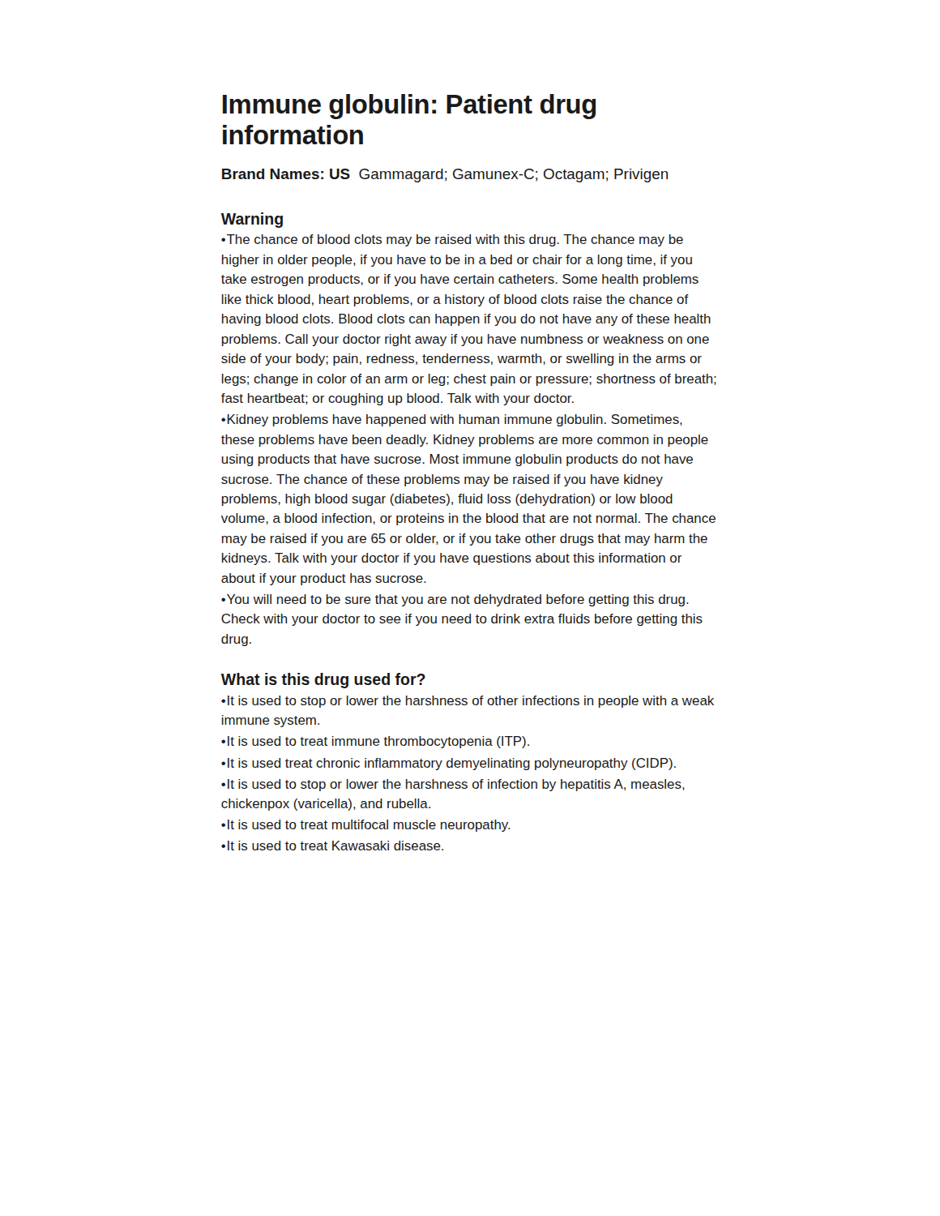Immune globulin: Patient drug information
Brand Names: US Gammagard; Gamunex-C; Octagam; Privigen
Warning
The chance of blood clots may be raised with this drug. The chance may be higher in older people, if you have to be in a bed or chair for a long time, if you take estrogen products, or if you have certain catheters. Some health problems like thick blood, heart problems, or a history of blood clots raise the chance of having blood clots. Blood clots can happen if you do not have any of these health problems. Call your doctor right away if you have numbness or weakness on one side of your body; pain, redness, tenderness, warmth, or swelling in the arms or legs; change in color of an arm or leg; chest pain or pressure; shortness of breath; fast heartbeat; or coughing up blood. Talk with your doctor.
Kidney problems have happened with human immune globulin. Sometimes, these problems have been deadly. Kidney problems are more common in people using products that have sucrose. Most immune globulin products do not have sucrose. The chance of these problems may be raised if you have kidney problems, high blood sugar (diabetes), fluid loss (dehydration) or low blood volume, a blood infection, or proteins in the blood that are not normal. The chance may be raised if you are 65 or older, or if you take other drugs that may harm the kidneys. Talk with your doctor if you have questions about this information or about if your product has sucrose.
You will need to be sure that you are not dehydrated before getting this drug. Check with your doctor to see if you need to drink extra fluids before getting this drug.
What is this drug used for?
It is used to stop or lower the harshness of other infections in people with a weak immune system.
It is used to treat immune thrombocytopenia (ITP).
It is used treat chronic inflammatory demyelinating polyneuropathy (CIDP).
It is used to stop or lower the harshness of infection by hepatitis A, measles, chickenpox (varicella), and rubella.
It is used to treat multifocal muscle neuropathy.
It is used to treat Kawasaki disease.